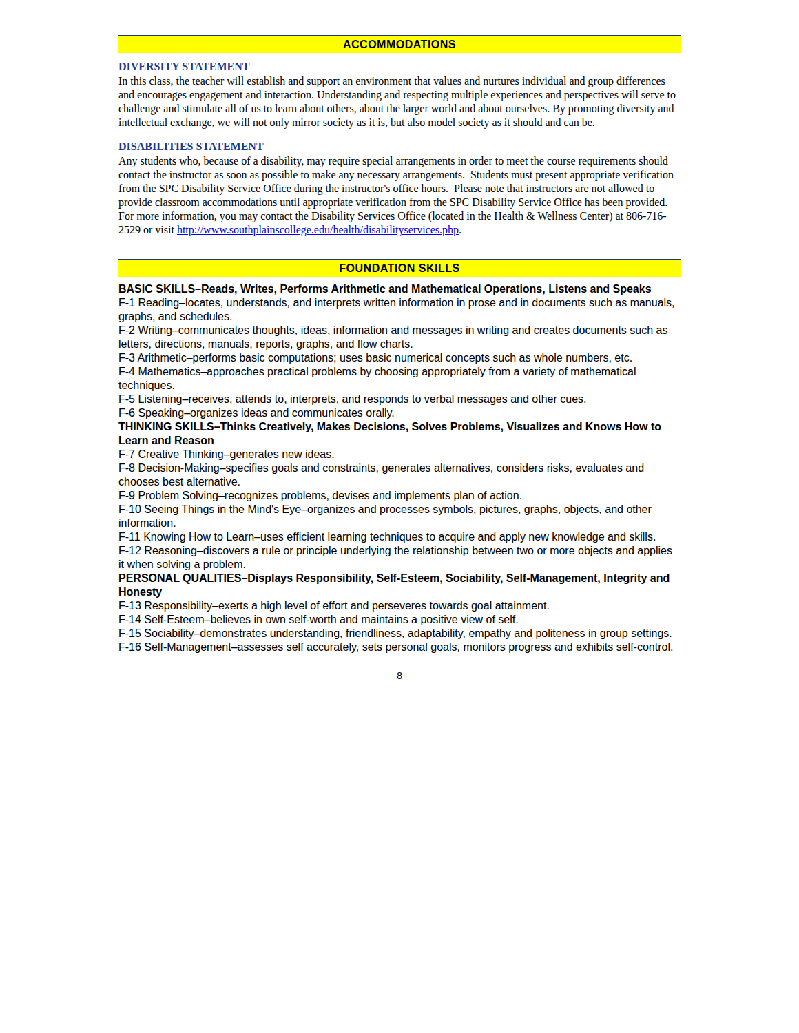ACCOMMODATIONS
DIVERSITY STATEMENT
In this class, the teacher will establish and support an environment that values and nurtures individual and group differences and encourages engagement and interaction. Understanding and respecting multiple experiences and perspectives will serve to challenge and stimulate all of us to learn about others, about the larger world and about ourselves. By promoting diversity and intellectual exchange, we will not only mirror society as it is, but also model society as it should and can be.
DISABILITIES STATEMENT
Any students who, because of a disability, may require special arrangements in order to meet the course requirements should contact the instructor as soon as possible to make any necessary arrangements. Students must present appropriate verification from the SPC Disability Service Office during the instructor's office hours. Please note that instructors are not allowed to provide classroom accommodations until appropriate verification from the SPC Disability Service Office has been provided. For more information, you may contact the Disability Services Office (located in the Health & Wellness Center) at 806-716-2529 or visit http://www.southplainscollege.edu/health/disabilityservices.php.
FOUNDATION SKILLS
BASIC SKILLS–Reads, Writes, Performs Arithmetic and Mathematical Operations, Listens and Speaks
F-1 Reading–locates, understands, and interprets written information in prose and in documents such as manuals, graphs, and schedules.
F-2 Writing–communicates thoughts, ideas, information and messages in writing and creates documents such as letters, directions, manuals, reports, graphs, and flow charts.
F-3 Arithmetic–performs basic computations; uses basic numerical concepts such as whole numbers, etc.
F-4 Mathematics–approaches practical problems by choosing appropriately from a variety of mathematical techniques.
F-5 Listening–receives, attends to, interprets, and responds to verbal messages and other cues.
F-6 Speaking–organizes ideas and communicates orally.
THINKING SKILLS–Thinks Creatively, Makes Decisions, Solves Problems, Visualizes and Knows How to Learn and Reason
F-7 Creative Thinking–generates new ideas.
F-8 Decision-Making–specifies goals and constraints, generates alternatives, considers risks, evaluates and chooses best alternative.
F-9 Problem Solving–recognizes problems, devises and implements plan of action.
F-10 Seeing Things in the Mind's Eye–organizes and processes symbols, pictures, graphs, objects, and other information.
F-11 Knowing How to Learn–uses efficient learning techniques to acquire and apply new knowledge and skills.
F-12 Reasoning–discovers a rule or principle underlying the relationship between two or more objects and applies it when solving a problem.
PERSONAL QUALITIES–Displays Responsibility, Self-Esteem, Sociability, Self-Management, Integrity and Honesty
F-13 Responsibility–exerts a high level of effort and perseveres towards goal attainment.
F-14 Self-Esteem–believes in own self-worth and maintains a positive view of self.
F-15 Sociability–demonstrates understanding, friendliness, adaptability, empathy and politeness in group settings.
F-16 Self-Management–assesses self accurately, sets personal goals, monitors progress and exhibits self-control.
8